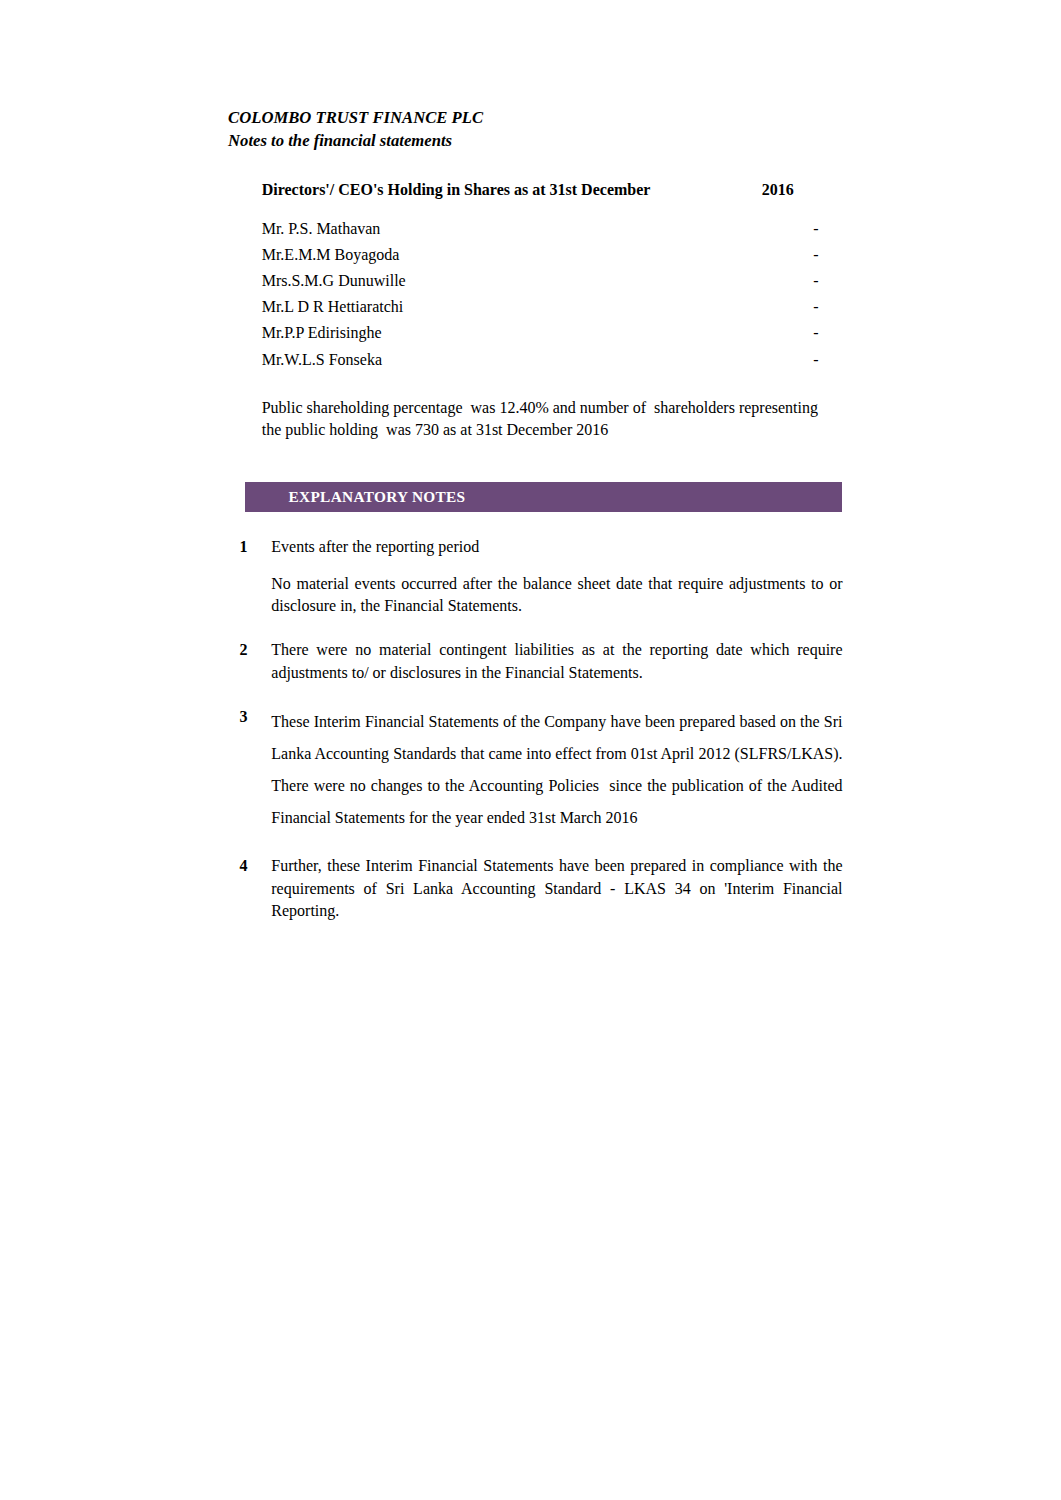COLOMBO TRUST FINANCE PLC
Notes to the financial statements
| Directors'/ CEO's Holding in Shares as at 31st December | 2016 |
| --- | --- |
| Mr. P.S. Mathavan | - |
| Mr.E.M.M Boyagoda | - |
| Mrs.S.M.G Dunuwille | - |
| Mr.L D R Hettiaratchi | - |
| Mr.P.P Edirisinghe | - |
| Mr.W.L.S Fonseka | - |
Public shareholding percentage was 12.40% and number of shareholders representing the public holding was 730 as at 31st December 2016
EXPLANATORY NOTES
Events after the reporting period
No material events occurred after the balance sheet date that require adjustments to or disclosure in, the Financial Statements.
There were no material contingent liabilities as at the reporting date which require adjustments to/ or disclosures in the Financial Statements.
These Interim Financial Statements of the Company have been prepared based on the Sri Lanka Accounting Standards that came into effect from 01st April 2012 (SLFRS/LKAS). There were no changes to the Accounting Policies since the publication of the Audited Financial Statements for the year ended 31st March 2016
Further, these Interim Financial Statements have been prepared in compliance with the requirements of Sri Lanka Accounting Standard - LKAS 34 on 'Interim Financial Reporting.